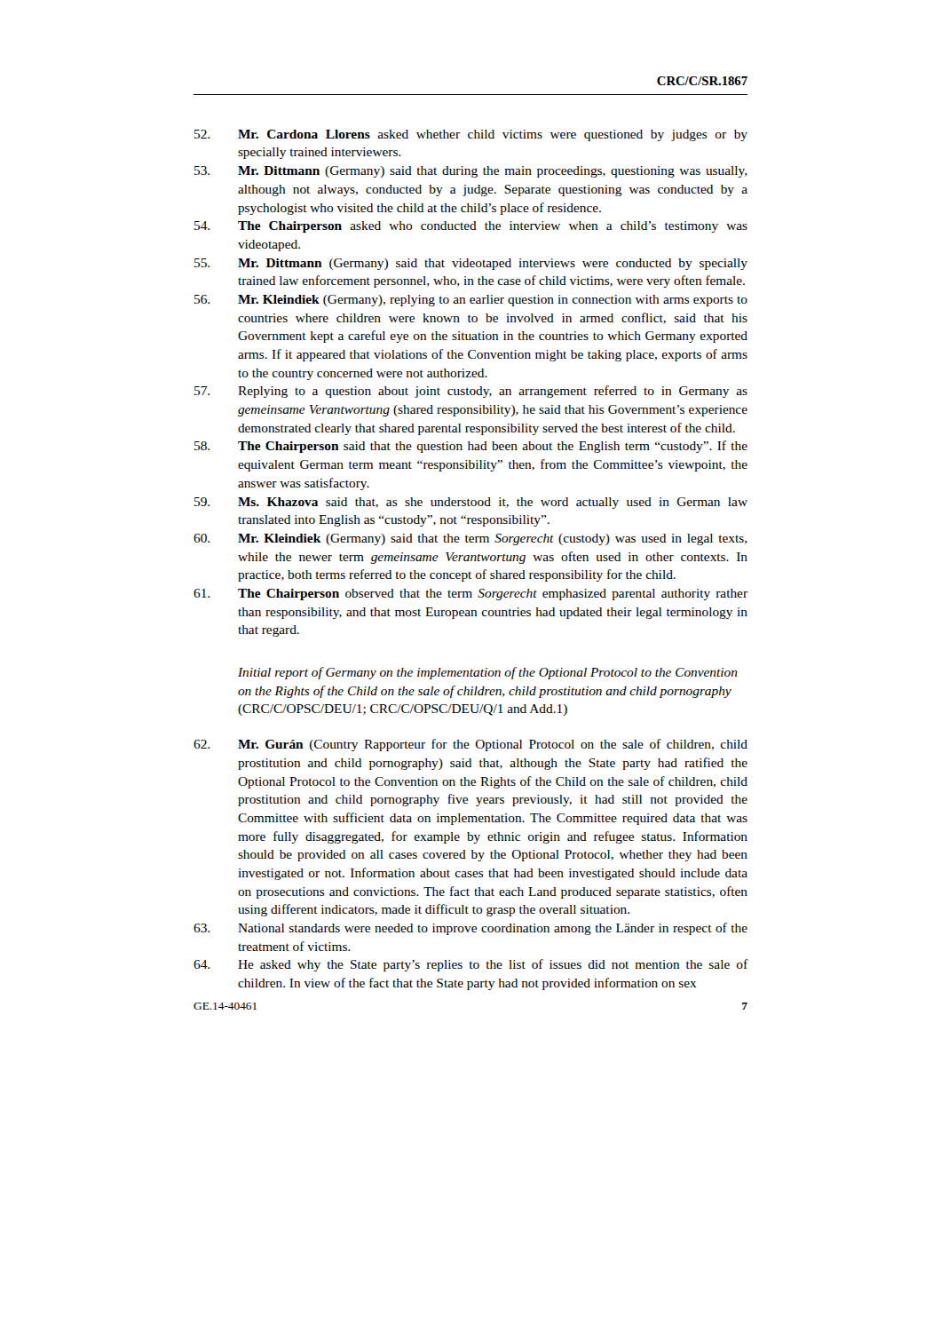CRC/C/SR.1867
52.
Mr. Cardona Llorens asked whether child victims were questioned by judges or by specially trained interviewers.
53.
Mr. Dittmann (Germany) said that during the main proceedings, questioning was usually, although not always, conducted by a judge. Separate questioning was conducted by a psychologist who visited the child at the child’s place of residence.
54.
The Chairperson asked who conducted the interview when a child’s testimony was videotaped.
55.
Mr. Dittmann (Germany) said that videotaped interviews were conducted by specially trained law enforcement personnel, who, in the case of child victims, were very often female.
56.
Mr. Kleindiek (Germany), replying to an earlier question in connection with arms exports to countries where children were known to be involved in armed conflict, said that his Government kept a careful eye on the situation in the countries to which Germany exported arms. If it appeared that violations of the Convention might be taking place, exports of arms to the country concerned were not authorized.
57.
Replying to a question about joint custody, an arrangement referred to in Germany as gemeinsame Verantwortung (shared responsibility), he said that his Government’s experience demonstrated clearly that shared parental responsibility served the best interest of the child.
58.
The Chairperson said that the question had been about the English term “custody”. If the equivalent German term meant “responsibility” then, from the Committee’s viewpoint, the answer was satisfactory.
59.
Ms. Khazova said that, as she understood it, the word actually used in German law translated into English as “custody”, not “responsibility”.
60.
Mr. Kleindiek (Germany) said that the term Sorgerecht (custody) was used in legal texts, while the newer term gemeinsame Verantwortung was often used in other contexts. In practice, both terms referred to the concept of shared responsibility for the child.
61.
The Chairperson observed that the term Sorgerecht emphasized parental authority rather than responsibility, and that most European countries had updated their legal terminology in that regard.
Initial report of Germany on the implementation of the Optional Protocol to the Convention on the Rights of the Child on the sale of children, child prostitution and child pornography (CRC/C/OPSC/DEU/1; CRC/C/OPSC/DEU/Q/1 and Add.1)
62.
Mr. Gurán (Country Rapporteur for the Optional Protocol on the sale of children, child prostitution and child pornography) said that, although the State party had ratified the Optional Protocol to the Convention on the Rights of the Child on the sale of children, child prostitution and child pornography five years previously, it had still not provided the Committee with sufficient data on implementation. The Committee required data that was more fully disaggregated, for example by ethnic origin and refugee status. Information should be provided on all cases covered by the Optional Protocol, whether they had been investigated or not. Information about cases that had been investigated should include data on prosecutions and convictions. The fact that each Land produced separate statistics, often using different indicators, made it difficult to grasp the overall situation.
63.
National standards were needed to improve coordination among the Länder in respect of the treatment of victims.
64.
He asked why the State party’s replies to the list of issues did not mention the sale of children. In view of the fact that the State party had not provided information on sex
GE.14-40461
7